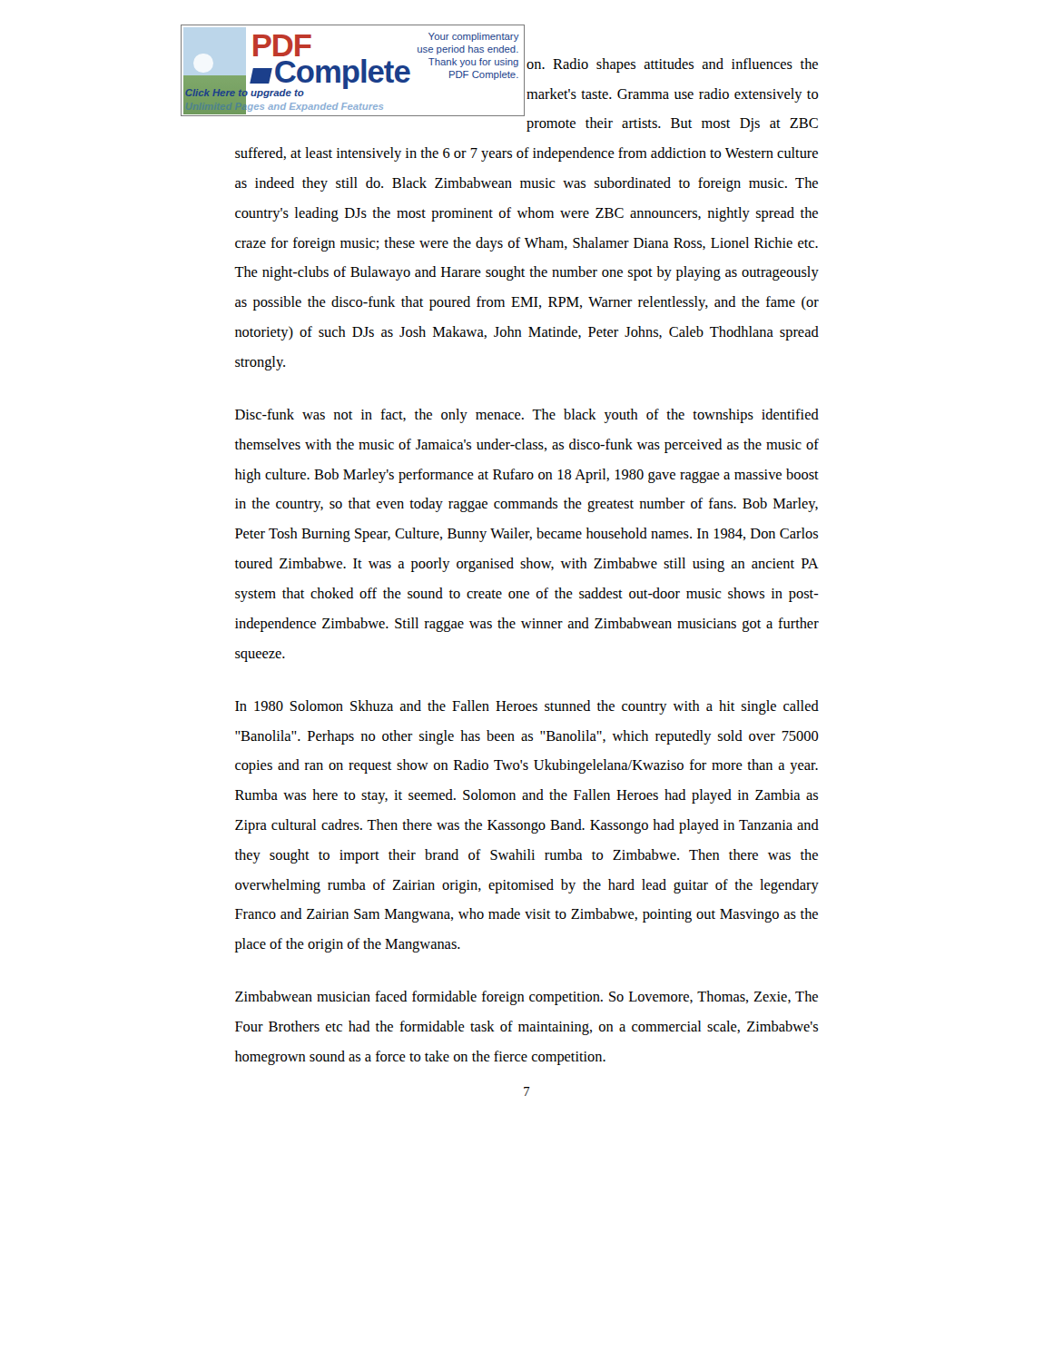PDF Complete
Your complimentary
use period has ended.
Thank you for using
PDF Complete.
Click Here to upgrade to
Unlimited Pages and Expanded Features
on. Radio shapes attitudes and influences the market's taste. Gramma use radio extensively to promote their artists. But most Djs at ZBC suffered, at least intensively in the 6 or 7 years of independence from addiction to Western culture as indeed they still do. Black Zimbabwean music was subordinated to foreign music. The country's leading DJs the most prominent of whom were ZBC announcers, nightly spread the craze for foreign music; these were the days of Wham, Shalamer Diana Ross, Lionel Richie etc. The night-clubs of Bulawayo and Harare sought the number one spot by playing as outrageously as possible the disco-funk that poured from EMI, RPM, Warner relentlessly, and the fame (or notoriety) of such DJs as Josh Makawa, John Matinde, Peter Johns, Caleb Thodhlana spread strongly.
Disc-funk was not in fact, the only menace. The black youth of the townships identified themselves with the music of Jamaica's under-class, as disco-funk was perceived as the music of high culture. Bob Marley's performance at Rufaro on 18 April, 1980 gave raggae a massive boost in the country, so that even today raggae commands the greatest number of fans. Bob Marley, Peter Tosh Burning Spear, Culture, Bunny Wailer, became household names. In 1984, Don Carlos toured Zimbabwe. It was a poorly organised show, with Zimbabwe still using an ancient PA system that choked off the sound to create one of the saddest out-door music shows in post-independence Zimbabwe. Still raggae was the winner and Zimbabwean musicians got a further squeeze.
In 1980 Solomon Skhuza and the Fallen Heroes stunned the country with a hit single called "Banolila". Perhaps no other single has been as "Banolila", which reputedly sold over 75000 copies and ran on request show on Radio Two's Ukubingelelana/Kwaziso for more than a year. Rumba was here to stay, it seemed. Solomon and the Fallen Heroes had played in Zambia as Zipra cultural cadres. Then there was the Kassongo Band. Kassongo had played in Tanzania and they sought to import their brand of Swahili rumba to Zimbabwe. Then there was the overwhelming rumba of Zairian origin, epitomised by the hard lead guitar of the legendary Franco and Zairian Sam Mangwana, who made visit to Zimbabwe, pointing out Masvingo as the place of the origin of the Mangwanas.
Zimbabwean musician faced formidable foreign competition. So Lovemore, Thomas, Zexie, The Four Brothers etc had the formidable task of maintaining, on a commercial scale, Zimbabwe's homegrown sound as a force to take on the fierce competition.
7